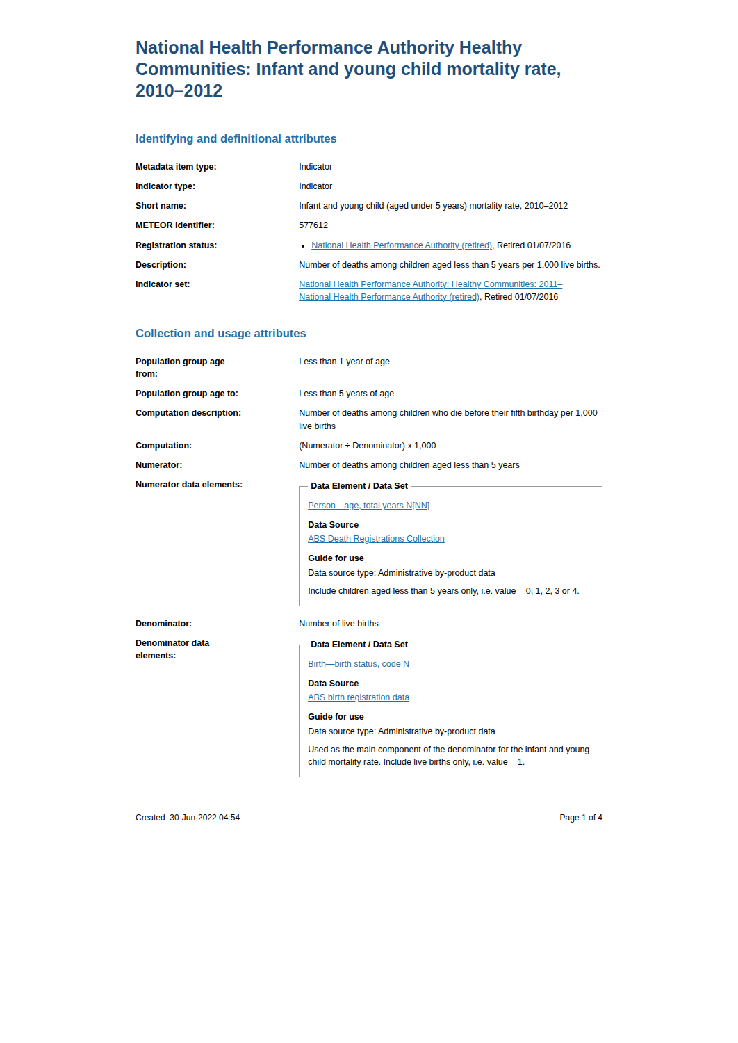National Health Performance Authority Healthy
Communities: Infant and young child mortality rate,
2010–2012
Identifying and definitional attributes
| Metadata item type: | Indicator |
| Indicator type: | Indicator |
| Short name: | Infant and young child (aged under 5 years) mortality rate, 2010–2012 |
| METEOR identifier: | 577612 |
| Registration status: | National Health Performance Authority (retired) , Retired 01/07/2016 |
| Description: | Number of deaths among children aged less than 5 years per 1,000 live births. |
| Indicator set: | National Health Performance Authority: Healthy Communities: 2011– National Health Performance Authority (retired) , Retired 01/07/2016 |
Collection and usage attributes
| Population group age from: | Less than 1 year of age |
| Population group age to: | Less than 5 years of age |
| Computation description: | Number of deaths among children who die before their fifth birthday per 1,000 live births |
| Computation: | (Numerator ÷ Denominator) x 1,000 |
| Numerator: | Number of deaths among children aged less than 5 years |
| Numerator data elements: | Data Element / Data Set Person—age, total years N[NN] Data Source ABS Death Registrations Collection Guide for use Data source type: Administrative by-product data Include children aged less than 5 years only, i.e. value = 0, 1, 2, 3 or 4. |
| Denominator: | Number of live births |
| Denominator data elements: | Data Element / Data Set Birth—birth status, code N Data Source ABS birth registration data Guide for use Data source type: Administrative by-product data Used as the main component of the denominator for the infant and young child mortality rate. Include live births only, i.e. value = 1. |
Created 30-Jun-2022 04:54 Page 1 of 4